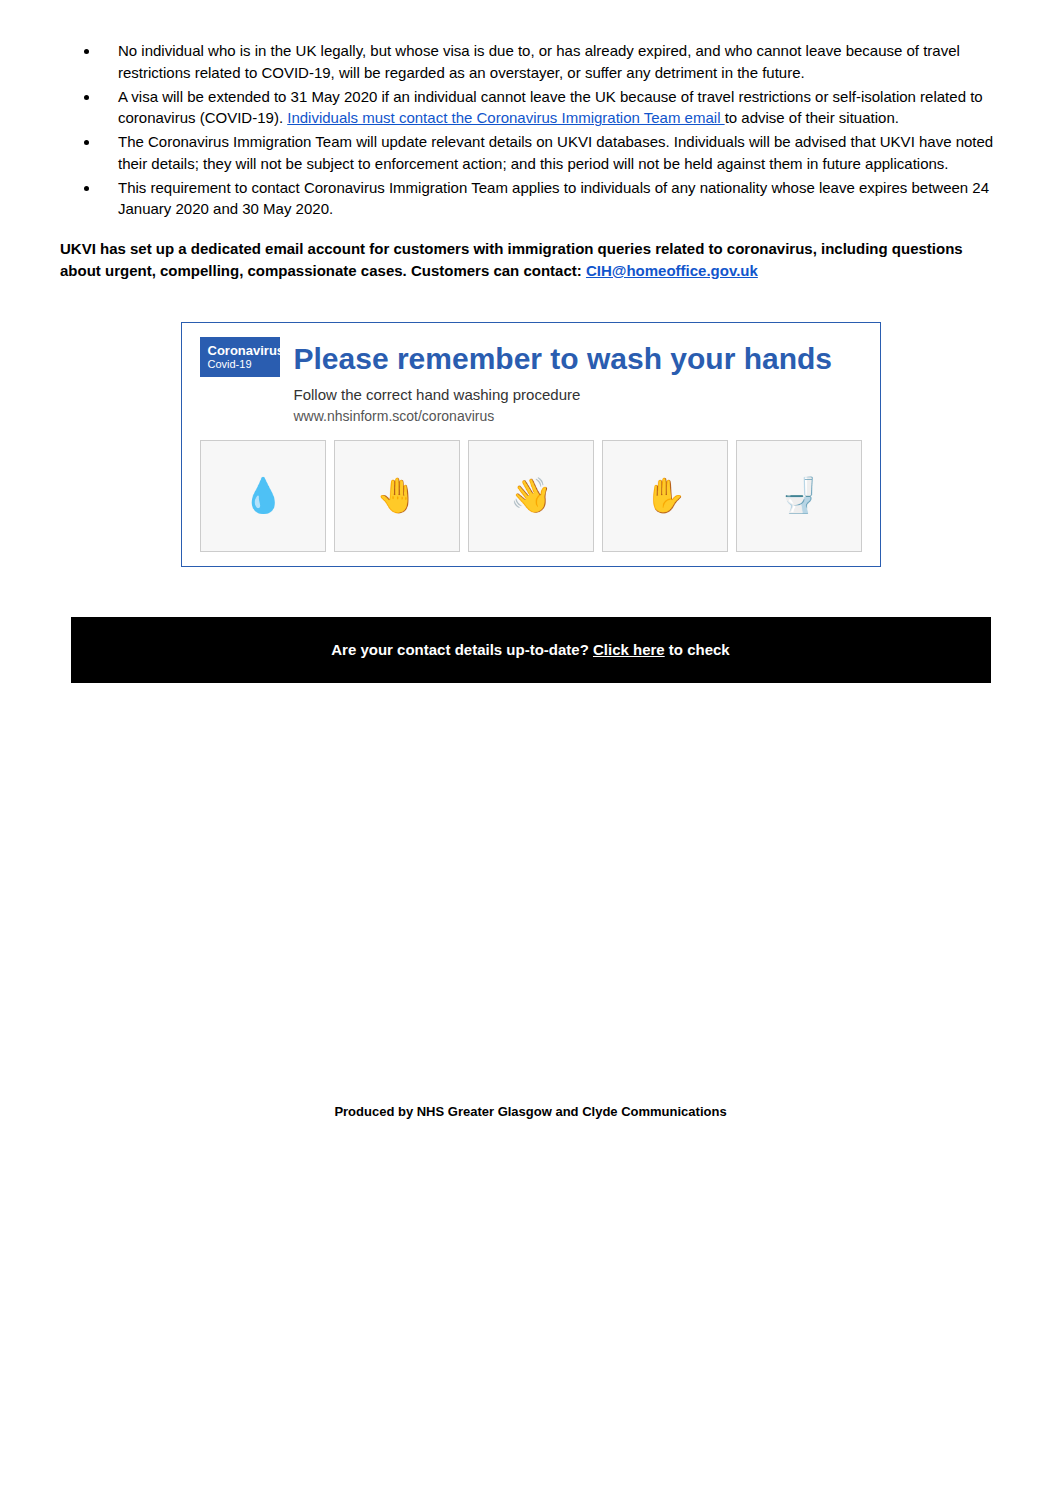No individual who is in the UK legally, but whose visa is due to, or has already expired, and who cannot leave because of travel restrictions related to COVID-19, will be regarded as an overstayer, or suffer any detriment in the future.
A visa will be extended to 31 May 2020 if an individual cannot leave the UK because of travel restrictions or self-isolation related to coronavirus (COVID-19). Individuals must contact the Coronavirus Immigration Team email to advise of their situation.
The Coronavirus Immigration Team will update relevant details on UKVI databases. Individuals will be advised that UKVI have noted their details; they will not be subject to enforcement action; and this period will not be held against them in future applications.
This requirement to contact Coronavirus Immigration Team applies to individuals of any nationality whose leave expires between 24 January 2020 and 30 May 2020.
UKVI has set up a dedicated email account for customers with immigration queries related to coronavirus, including questions about urgent, compelling, compassionate cases. Customers can contact: CIH@homeoffice.gov.uk
Coronavirus Covid-19
Please remember to wash your hands
Follow the correct hand washing procedure
www.nhsinform.scot/coronavirus
💧
🤚
👋
✋
🚽
Are your contact details up-to-date? Click here to check
Produced by NHS Greater Glasgow and Clyde Communications